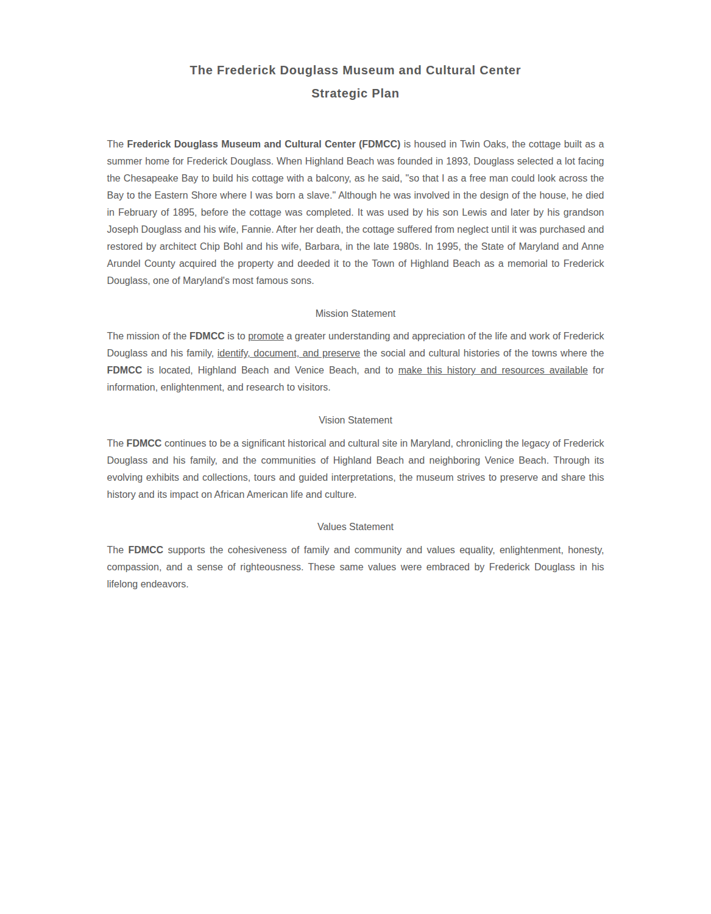The Frederick Douglass Museum and Cultural Center
Strategic Plan
The Frederick Douglass Museum and Cultural Center (FDMCC) is housed in Twin Oaks, the cottage built as a summer home for Frederick Douglass. When Highland Beach was founded in 1893, Douglass selected a lot facing the Chesapeake Bay to build his cottage with a balcony, as he said, "so that I as a free man could look across the Bay to the Eastern Shore where I was born a slave." Although he was involved in the design of the house, he died in February of 1895, before the cottage was completed. It was used by his son Lewis and later by his grandson Joseph Douglass and his wife, Fannie. After her death, the cottage suffered from neglect until it was purchased and restored by architect Chip Bohl and his wife, Barbara, in the late 1980s. In 1995, the State of Maryland and Anne Arundel County acquired the property and deeded it to the Town of Highland Beach as a memorial to Frederick Douglass, one of Maryland's most famous sons.
Mission Statement
The mission of the FDMCC is to promote a greater understanding and appreciation of the life and work of Frederick Douglass and his family, identify, document, and preserve the social and cultural histories of the towns where the FDMCC is located, Highland Beach and Venice Beach, and to make this history and resources available for information, enlightenment, and research to visitors.
Vision Statement
The FDMCC continues to be a significant historical and cultural site in Maryland, chronicling the legacy of Frederick Douglass and his family, and the communities of Highland Beach and neighboring Venice Beach. Through its evolving exhibits and collections, tours and guided interpretations, the museum strives to preserve and share this history and its impact on African American life and culture.
Values Statement
The FDMCC supports the cohesiveness of family and community and values equality, enlightenment, honesty, compassion, and a sense of righteousness. These same values were embraced by Frederick Douglass in his lifelong endeavors.